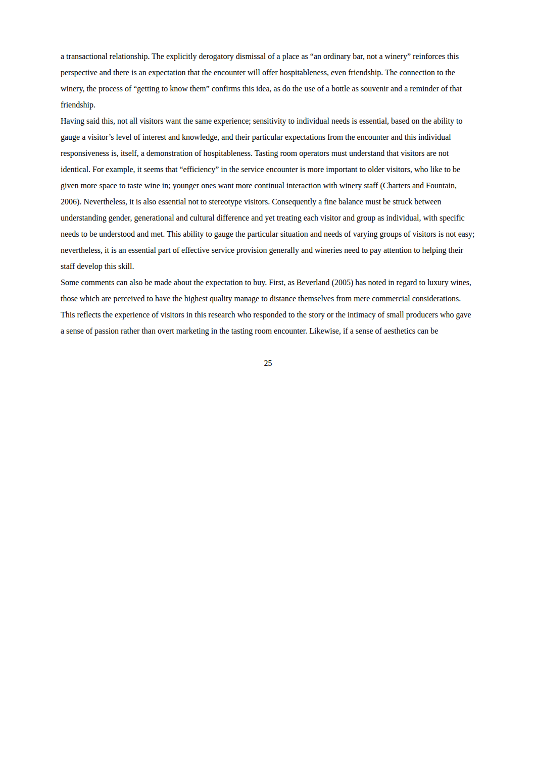a transactional relationship. The explicitly derogatory dismissal of a place as “an ordinary bar, not a winery” reinforces this perspective and there is an expectation that the encounter will offer hospitableness, even friendship. The connection to the winery, the process of “getting to know them” confirms this idea, as do the use of a bottle as souvenir and a reminder of that friendship.
Having said this, not all visitors want the same experience; sensitivity to individual needs is essential, based on the ability to gauge a visitor’s level of interest and knowledge, and their particular expectations from the encounter and this individual responsiveness is, itself, a demonstration of hospitableness. Tasting room operators must understand that visitors are not identical. For example, it seems that “efficiency” in the service encounter is more important to older visitors, who like to be given more space to taste wine in; younger ones want more continual interaction with winery staff (Charters and Fountain, 2006). Nevertheless, it is also essential not to stereotype visitors. Consequently a fine balance must be struck between understanding gender, generational and cultural difference and yet treating each visitor and group as individual, with specific needs to be understood and met. This ability to gauge the particular situation and needs of varying groups of visitors is not easy; nevertheless, it is an essential part of effective service provision generally and wineries need to pay attention to helping their staff develop this skill.
Some comments can also be made about the expectation to buy. First, as Beverland (2005) has noted in regard to luxury wines, those which are perceived to have the highest quality manage to distance themselves from mere commercial considerations. This reflects the experience of visitors in this research who responded to the story or the intimacy of small producers who gave a sense of passion rather than overt marketing in the tasting room encounter. Likewise, if a sense of aesthetics can be
25